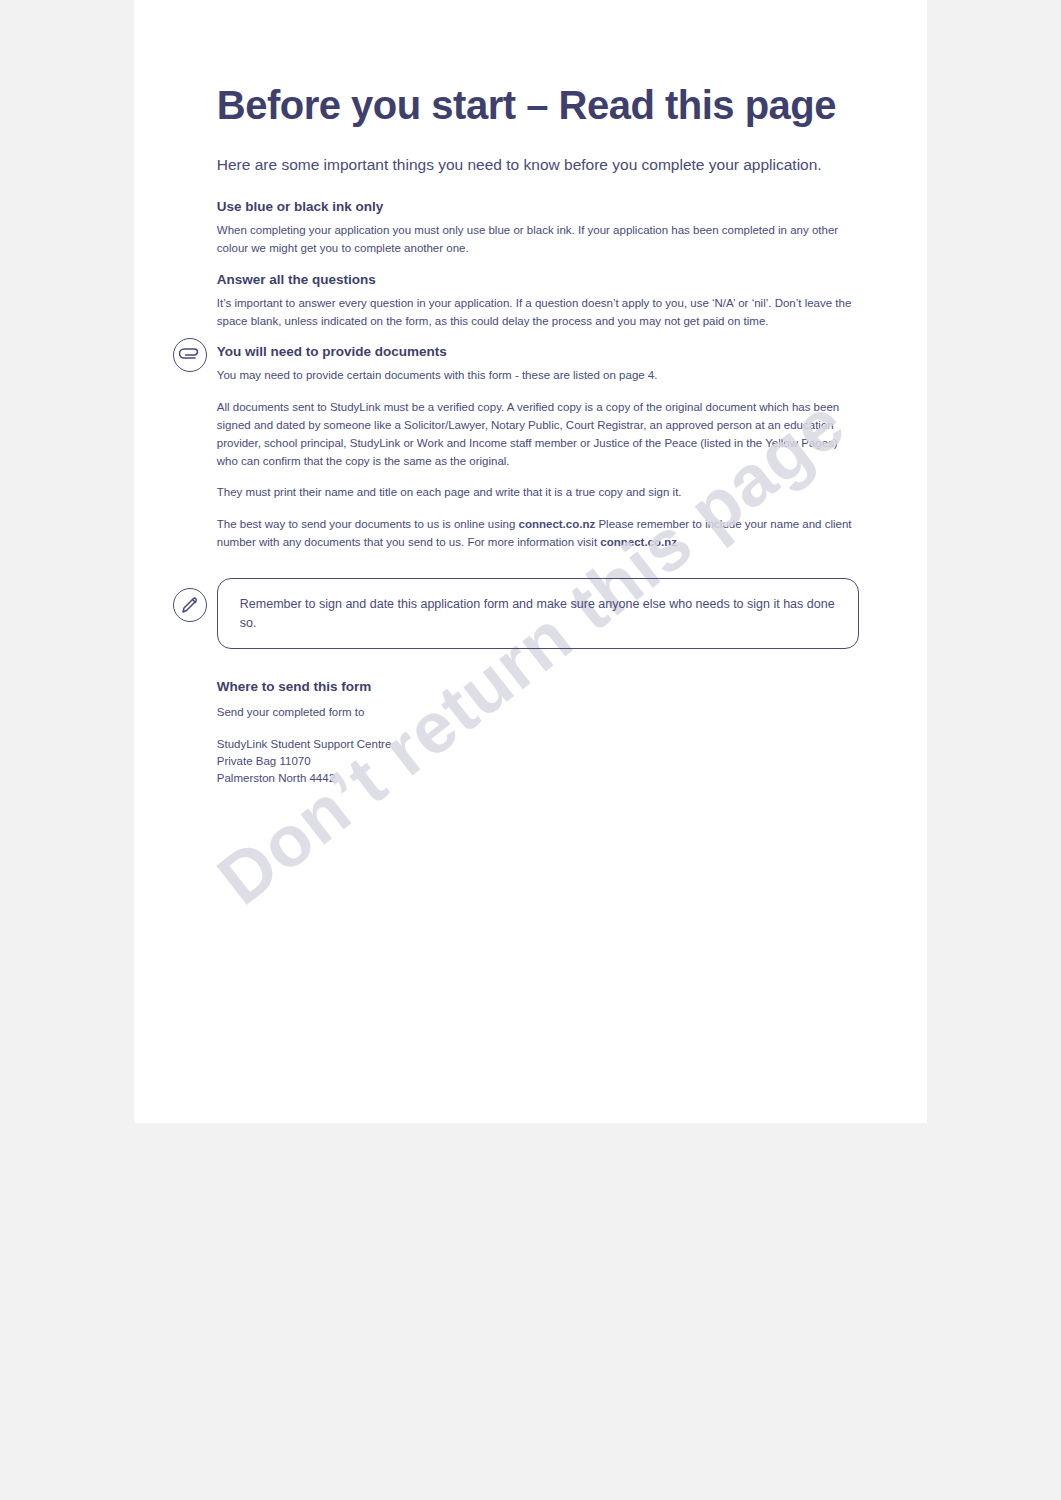Don’t return this page
Before you start – Read this page
Here are some important things you need to know before you complete your application.
Use blue or black ink only
When completing your application you must only use blue or black ink. If your application has been completed in any other colour we might get you to complete another one.
Answer all the questions
It’s important to answer every question in your application. If a question doesn’t apply to you, use ‘N/A’ or ‘nil’. Don’t leave the space blank, unless indicated on the form, as this could delay the process and you may not get paid on time.
You will need to provide documents
You may need to provide certain documents with this form - these are listed on page 4.
All documents sent to StudyLink must be a verified copy. A verified copy is a copy of the original document which has been signed and dated by someone like a Solicitor/Lawyer, Notary Public, Court Registrar, an approved person at an education provider, school principal, StudyLink or Work and Income staff member or Justice of the Peace (listed in the Yellow Pages) who can confirm that the copy is the same as the original.
They must print their name and title on each page and write that it is a true copy and sign it.
The best way to send your documents to us is online using connect.co.nz Please remember to include your name and client number with any documents that you send to us. For more information visit connect.co.nz
Remember to sign and date this application form and make sure anyone else who needs to sign it has done so.
Where to send this form
Send your completed form to
StudyLink Student Support Centre
Private Bag 11070
Palmerston North 4442